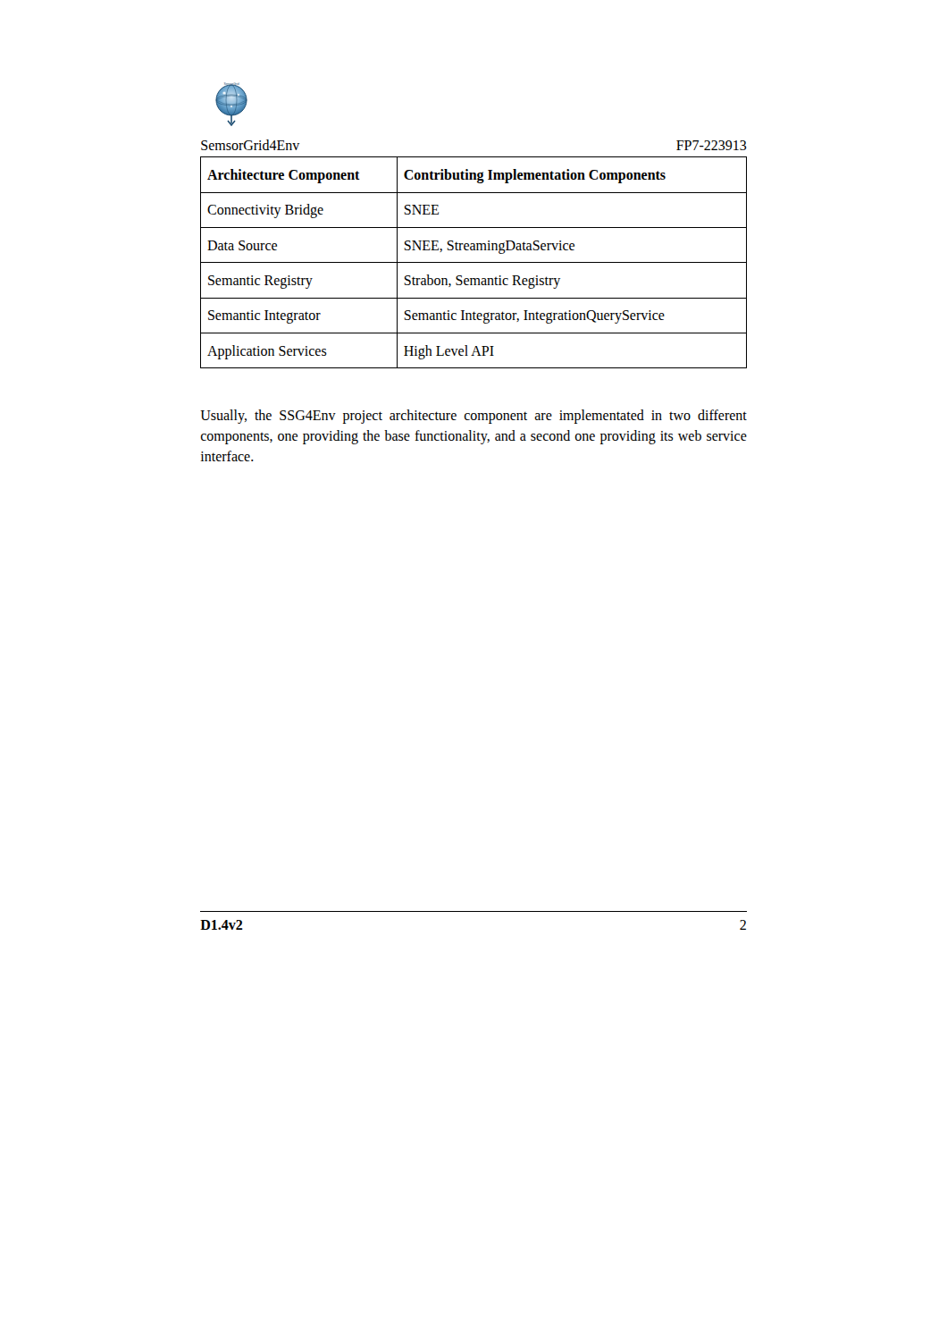SensorGrid
SemsorGrid4Env
FP7-223913
| Architecture Component | Contributing Implementation Components |
| --- | --- |
| Connectivity Bridge | SNEE |
| Data Source | SNEE, StreamingDataService |
| Semantic Registry | Strabon, Semantic Registry |
| Semantic Integrator | Semantic Integrator, IntegrationQueryService |
| Application Services | High Level API |
Usually, the SSG4Env project architecture component are implementated in two different components, one providing the base functionality, and a second one providing its web service interface.
D1.4v2
2